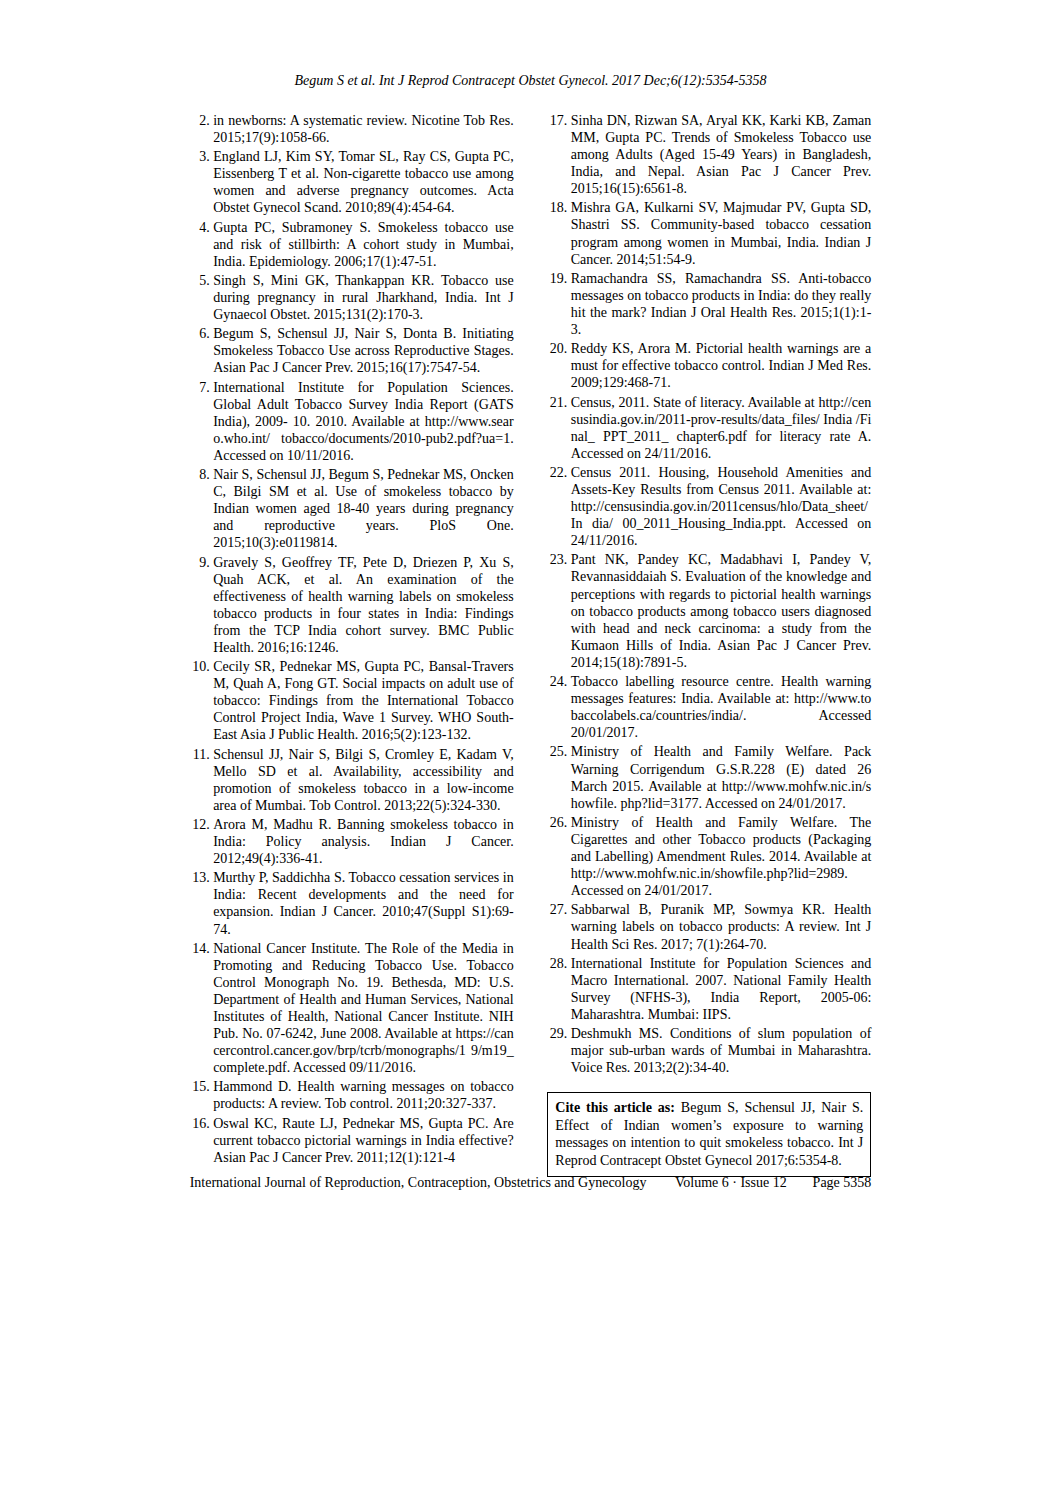Begum S et al. Int J Reprod Contracept Obstet Gynecol. 2017 Dec;6(12):5354-5358
in newborns: A systematic review. Nicotine Tob Res. 2015;17(9):1058-66.
England LJ, Kim SY, Tomar SL, Ray CS, Gupta PC, Eissenberg T et al. Non-cigarette tobacco use among women and adverse pregnancy outcomes. Acta Obstet Gynecol Scand. 2010;89(4):454-64.
Gupta PC, Subramoney S. Smokeless tobacco use and risk of stillbirth: A cohort study in Mumbai, India. Epidemiology. 2006;17(1):47-51.
Singh S, Mini GK, Thankappan KR. Tobacco use during pregnancy in rural Jharkhand, India. Int J Gynaecol Obstet. 2015;131(2):170-3.
Begum S, Schensul JJ, Nair S, Donta B. Initiating Smokeless Tobacco Use across Reproductive Stages. Asian Pac J Cancer Prev. 2015;16(17):7547-54.
International Institute for Population Sciences. Global Adult Tobacco Survey India Report (GATS India), 2009- 10. 2010. Available at http://www.searo.who.int/ tobacco/documents/2010-pub2.pdf?ua=1. Accessed on 10/11/2016.
Nair S, Schensul JJ, Begum S, Pednekar MS, Oncken C, Bilgi SM et al. Use of smokeless tobacco by Indian women aged 18-40 years during pregnancy and reproductive years. PloS One. 2015;10(3):e0119814.
Gravely S, Geoffrey TF, Pete D, Driezen P, Xu S, Quah ACK, et al. An examination of the effectiveness of health warning labels on smokeless tobacco products in four states in India: Findings from the TCP India cohort survey. BMC Public Health. 2016;16:1246.
Cecily SR, Pednekar MS, Gupta PC, Bansal-Travers M, Quah A, Fong GT. Social impacts on adult use of tobacco: Findings from the International Tobacco Control Project India, Wave 1 Survey. WHO South-East Asia J Public Health. 2016;5(2):123-132.
Schensul JJ, Nair S, Bilgi S, Cromley E, Kadam V, Mello SD et al. Availability, accessibility and promotion of smokeless tobacco in a low-income area of Mumbai. Tob Control. 2013;22(5):324-330.
Arora M, Madhu R. Banning smokeless tobacco in India: Policy analysis. Indian J Cancer. 2012;49(4):336-41.
Murthy P, Saddichha S. Tobacco cessation services in India: Recent developments and the need for expansion. Indian J Cancer. 2010;47(Suppl S1):69-74.
National Cancer Institute. The Role of the Media in Promoting and Reducing Tobacco Use. Tobacco Control Monograph No. 19. Bethesda, MD: U.S. Department of Health and Human Services, National Institutes of Health, National Cancer Institute. NIH Pub. No. 07-6242, June 2008. Available at https://cancercontrol.cancer.gov/brp/tcrb/monographs/1 9/m19_complete.pdf. Accessed 09/11/2016.
Hammond D. Health warning messages on tobacco products: A review. Tob control. 2011;20:327-337.
Oswal KC, Raute LJ, Pednekar MS, Gupta PC. Are current tobacco pictorial warnings in India effective? Asian Pac J Cancer Prev. 2011;12(1):121-4
Sinha DN, Rizwan SA, Aryal KK, Karki KB, Zaman MM, Gupta PC. Trends of Smokeless Tobacco use among Adults (Aged 15-49 Years) in Bangladesh, India, and Nepal. Asian Pac J Cancer Prev. 2015;16(15):6561-8.
Mishra GA, Kulkarni SV, Majmudar PV, Gupta SD, Shastri SS. Community-based tobacco cessation program among women in Mumbai, India. Indian J Cancer. 2014;51:54-9.
Ramachandra SS, Ramachandra SS. Anti-tobacco messages on tobacco products in India: do they really hit the mark? Indian J Oral Health Res. 2015;1(1):1-3.
Reddy KS, Arora M. Pictorial health warnings are a must for effective tobacco control. Indian J Med Res. 2009;129:468-71.
Census, 2011. State of literacy. Available at http://censusindia.gov.in/2011-prov-results/data_files/ India /Final_ PPT_2011_ chapter6.pdf for literacy rate A. Accessed on 24/11/2016.
Census 2011. Housing, Household Amenities and Assets-Key Results from Census 2011. Available at: http://censusindia.gov.in/2011census/hlo/Data_sheet/In dia/ 00_2011_Housing_India.ppt. Accessed on 24/11/2016.
Pant NK, Pandey KC, Madabhavi I, Pandey V, Revannasiddaiah S. Evaluation of the knowledge and perceptions with regards to pictorial health warnings on tobacco products among tobacco users diagnosed with head and neck carcinoma: a study from the Kumaon Hills of India. Asian Pac J Cancer Prev. 2014;15(18):7891-5.
Tobacco labelling resource centre. Health warning messages features: India. Available at: http://www.tobaccolabels.ca/countries/india/. Accessed 20/01/2017.
Ministry of Health and Family Welfare. Pack Warning Corrigendum G.S.R.228 (E) dated 26 March 2015. Available at http://www.mohfw.nic.in/showfile. php?lid=3177. Accessed on 24/01/2017.
Ministry of Health and Family Welfare. The Cigarettes and other Tobacco products (Packaging and Labelling) Amendment Rules. 2014. Available at http://www.mohfw.nic.in/showfile.php?lid=2989. Accessed on 24/01/2017.
Sabbarwal B, Puranik MP, Sowmya KR. Health warning labels on tobacco products: A review. Int J Health Sci Res. 2017; 7(1):264-70.
International Institute for Population Sciences and Macro International. 2007. National Family Health Survey (NFHS-3), India Report, 2005-06: Maharashtra. Mumbai: IIPS.
Deshmukh MS. Conditions of slum population of major sub-urban wards of Mumbai in Maharashtra. Voice Res. 2013;2(2):34-40.
Cite this article as: Begum S, Schensul JJ, Nair S. Effect of Indian women’s exposure to warning messages on intention to quit smokeless tobacco. Int J Reprod Contracept Obstet Gynecol 2017;6:5354-8.
International Journal of Reproduction, Contraception, Obstetrics and Gynecology
Volume 6 · Issue 12 Page 5358